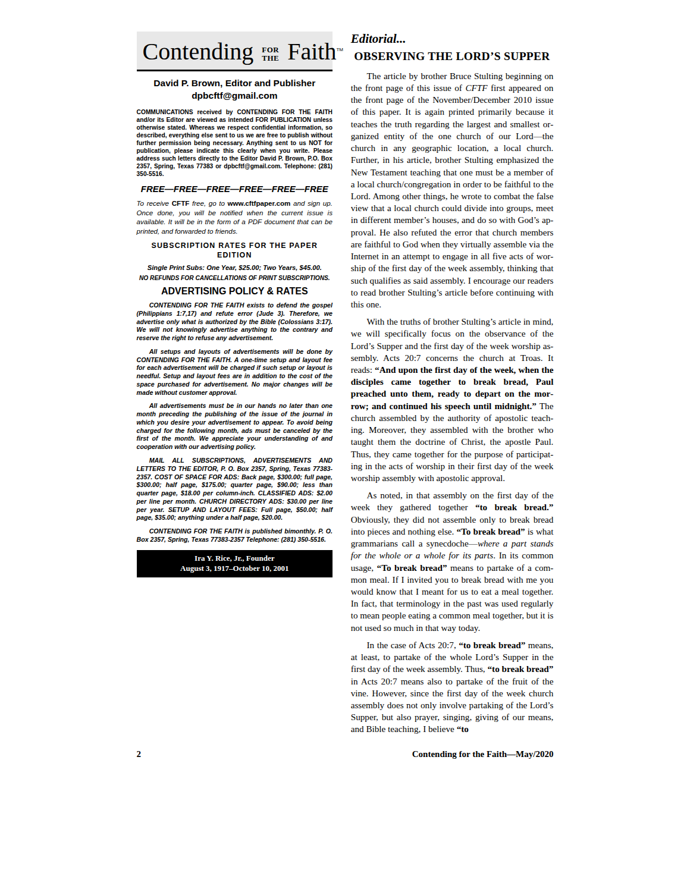Contending FOR
THE FaithTM
David P. Brown, Editor and Publisher
dpbcftf@gmail.com
COMMUNICATIONS received by CONTENDING FOR THE FAITH and/or its Editor are viewed as intended FOR PUBLICATION unless otherwise stated. Whereas we respect confidential information, so described, everything else sent to us we are free to publish without further permission being necessary. Anything sent to us NOT for publication, please indicate this clearly when you write. Please address such letters directly to the Editor David P. Brown, P.O. Box 2357, Spring, Texas 77383 or dpbcftf@gmail.com. Telephone: (281) 350-5516.
FREE—FREE—FREE—FREE—FREE—FREE
To receive CFTF free, go to www.cftfpaper.com and sign up. Once done, you will be notified when the current issue is available. It will be in the form of a PDF document that can be printed, and forwarded to friends.
SUBSCRIPTION RATES FOR THE PAPER EDITION
Single Print Subs: One Year, $25.00; Two Years, $45.00.
NO REFUNDS FOR CANCELLATIONS OF PRINT SUBSCRIPTIONS.
ADVERTISING POLICY & RATES
CONTENDING FOR THE FAITH exists to defend the gospel (Philippians 1:7,17) and refute error (Jude 3). Therefore, we advertise only what is authorized by the Bible (Colossians 3:17). We will not knowingly advertise anything to the contrary and reserve the right to refuse any advertisement.
All setups and layouts of advertisements will be done by CONTENDING FOR THE FAITH. A one-time setup and layout fee for each advertisement will be charged if such setup or layout is needful. Setup and layout fees are in addition to the cost of the space purchased for advertisement. No major changes will be made without customer approval.
All advertisements must be in our hands no later than one month preceding the publishing of the issue of the journal in which you desire your advertisement to appear. To avoid being charged for the following month, ads must be canceled by the first of the month. We appreciate your understanding of and cooperation with our advertising policy.
MAIL ALL SUBSCRIPTIONS, ADVERTISEMENTS AND LETTERS TO THE EDITOR, P. O. Box 2357, Spring, Texas 77383-2357. COST OF SPACE FOR ADS: Back page, $300.00; full page, $300.00; half page, $175.00; quarter page, $90.00; less than quarter page, $18.00 per column-inch. CLASSIFIED ADS: $2.00 per line per month. CHURCH DIRECTORY ADS: $30.00 per line per year. SETUP AND LAYOUT FEES: Full page, $50.00; half page, $35.00; anything under a half page, $20.00.
CONTENDING FOR THE FAITH is published bimonthly. P. O. Box 2357, Spring, Texas 77383-2357 Telephone: (281) 350-5516.
Ira Y. Rice, Jr., Founder
August 3, 1917–October 10, 2001
Editorial...
OBSERVING THE LORD’S SUPPER
The article by brother Bruce Stulting beginning on the front page of this issue of CFTF first appeared on the front page of the November/December 2010 issue of this paper. It is again printed primarily because it teaches the truth regarding the largest and smallest organized entity of the one church of our Lord—the church in any geographic location, a local church. Further, in his article, brother Stulting emphasized the New Testament teaching that one must be a member of a local church/congregation in order to be faithful to the Lord. Among other things, he wrote to combat the false view that a local church could divide into groups, meet in different member’s houses, and do so with God’s approval. He also refuted the error that church members are faithful to God when they virtually assemble via the Internet in an attempt to engage in all five acts of worship of the first day of the week assembly, thinking that such qualifies as said assembly. I encourage our readers to read brother Stulting’s article before continuing with this one.
With the truths of brother Stulting’s article in mind, we will specifically focus on the observance of the Lord’s Supper and the first day of the week worship assembly. Acts 20:7 concerns the church at Troas. It reads: “And upon the first day of the week, when the disciples came together to break bread, Paul preached unto them, ready to depart on the morrow; and continued his speech until midnight.” The church assembled by the authority of apostolic teaching. Moreover, they assembled with the brother who taught them the doctrine of Christ, the apostle Paul. Thus, they came together for the purpose of participating in the acts of worship in their first day of the week worship assembly with apostolic approval.
As noted, in that assembly on the first day of the week they gathered together “to break bread.” Obviously, they did not assemble only to break bread into pieces and nothing else. “To break bread” is what grammarians call a synecdoche—where a part stands for the whole or a whole for its parts. In its common usage, “To break bread” means to partake of a common meal. If I invited you to break bread with me you would know that I meant for us to eat a meal together. In fact, that terminology in the past was used regularly to mean people eating a common meal together, but it is not used so much in that way today.
In the case of Acts 20:7, “to break bread” means, at least, to partake of the whole Lord’s Supper in the first day of the week assembly. Thus, “to break bread” in Acts 20:7 means also to partake of the fruit of the vine. However, since the first day of the week church assembly does not only involve partaking of the Lord’s Supper, but also prayer, singing, giving of our means, and Bible teaching, I believe “to
2
Contending for the Faith—May/2020